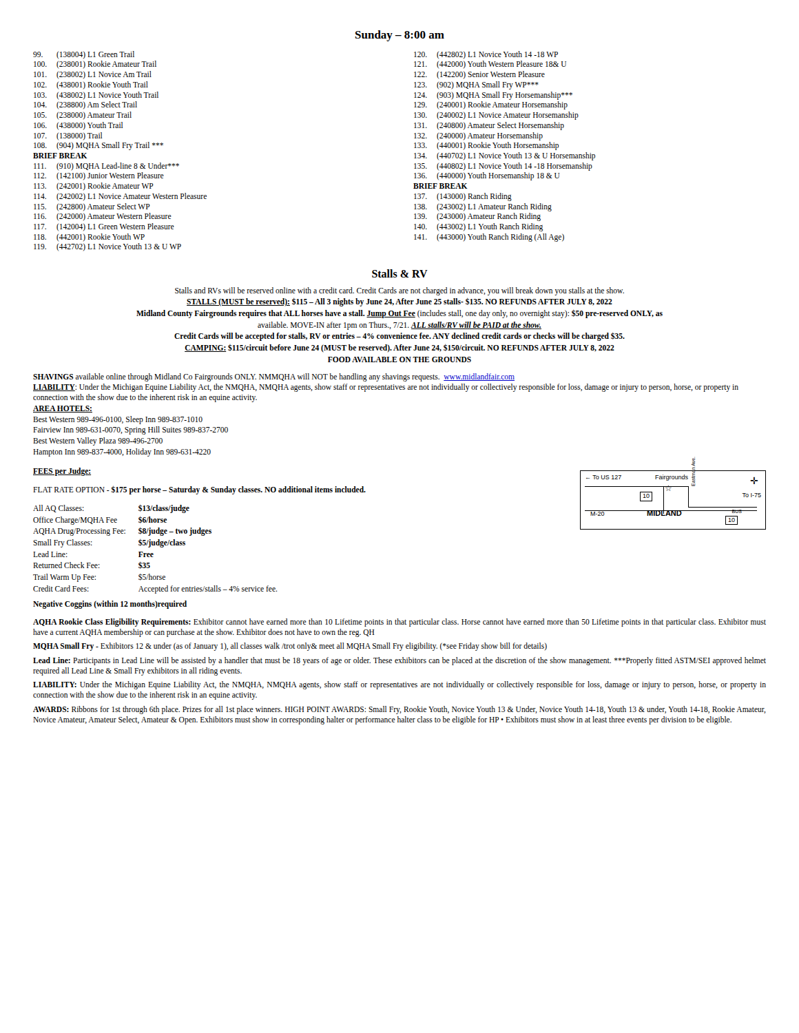Sunday – 8:00 am
99.(138004) L1 Green Trail
100.(238001) Rookie Amateur Trail
101.(238002) L1 Novice Am Trail
102.(438001) Rookie Youth Trail
103.(438002) L1 Novice Youth Trail
104.(238800) Am Select Trail
105.(238000) Amateur Trail
106.(438000) Youth Trail
107.(138000) Trail
108.(904) MQHA Small Fry Trail ***
BRIEF BREAK
111.(910) MQHA Lead-line 8 & Under***
112.(142100) Junior Western Pleasure
113.(242001) Rookie Amateur WP
114.(242002) L1 Novice Amateur Western Pleasure
115.(242800) Amateur Select WP
116.(242000) Amateur Western Pleasure
117.(142004) L1 Green Western Pleasure
118.(442001) Rookie Youth WP
119.(442702) L1 Novice Youth 13 & U WP
120.(442802) L1 Novice Youth 14 -18 WP
121.(442000) Youth Western Pleasure 18& U
122.(142200) Senior Western Pleasure
123.(902) MQHA Small Fry WP***
124.(903) MQHA Small Fry Horsemanship***
129.(240001) Rookie Amateur Horsemanship
130.(240002) L1 Novice Amateur Horsemanship
131.(240800) Amateur Select Horsemanship
132.(240000) Amateur Horsemanship
133.(440001) Rookie Youth Horsemanship
134.(440702) L1 Novice Youth 13 & U Horsemanship
135.(440802) L1 Novice Youth 14 -18 Horsemanship
136.(440000) Youth Horsemanship 18 & U
BRIEF BREAK
137.(143000) Ranch Riding
138.(243002) L1 Amateur Ranch Riding
139.(243000) Amateur Ranch Riding
140.(443002) L1 Youth Ranch Riding
141.(443000) Youth Ranch Riding (All Age)
Stalls & RV
Stalls and RVs will be reserved online with a credit card. Credit Cards are not charged in advance, you will break down you stalls at the show.
STALLS (MUST be reserved): $115 – All 3 nights by June 24, After June 25 stalls- $135. NO REFUNDS AFTER JULY 8, 2022
Midland County Fairgrounds requires that ALL horses have a stall. Jump Out Fee (includes stall, one day only, no overnight stay): $50 pre-reserved ONLY, as
available. MOVE-IN after 1pm on Thurs., 7/21. ALL stalls/RV will be PAID at the show.
Credit Cards will be accepted for stalls, RV or entries – 4% convenience fee. ANY declined credit cards or checks will be charged $35.
CAMPING: $115/circuit before June 24 (MUST be reserved). After June 24, $150/circuit. NO REFUNDS AFTER JULY 8, 2022
FOOD AVAILABLE ON THE GROUNDS
SHAVINGS available online through Midland Co Fairgrounds ONLY. NMMQHA will NOT be handling any shavings requests. www.midlandfair.com
LIABILITY: Under the Michigan Equine Liability Act, the NMQHA, NMQHA agents, show staff or representatives are not individually or collectively responsible for loss, damage or injury to person, horse, or property in connection with the show due to the inherent risk in an equine activity.
AREA HOTELS:
Best Western 989-496-0100, Sleep Inn 989-837-1010
Fairview Inn 989-631-0070, Spring Hill Suites 989-837-2700
Best Western Valley Plaza 989-496-2700
Hampton Inn 989-837-4000, Holiday Inn 989-631-4220
← To US 127 Fairgrounds ☆ 10 Eastman Ave. To I-75 MIDLAND M-20 BUS 10 ✛
FEES per Judge:
FLAT RATE OPTION - $175 per horse – Saturday & Sunday classes. NO additional items included.
| All AQ Classes: | $13/class/judge |
| Office Charge/MQHA Fee | $6/horse |
| AQHA Drug/Processing Fee: | $8/judge – two judges |
| Small Fry Classes: | $5/judge/class |
| Lead Line: | Free |
| Returned Check Fee: | $35 |
| Trail Warm Up Fee: | $5/horse |
| Credit Card Fees: | Accepted for entries/stalls – 4% service fee. |
Negative Coggins (within 12 months)required
AQHA Rookie Class Eligibility Requirements: Exhibitor cannot have earned more than 10 Lifetime points in that particular class. Horse cannot have earned more than 50 Lifetime points in that particular class. Exhibitor must have a current AQHA membership or can purchase at the show. Exhibitor does not have to own the reg. QH
MQHA Small Fry - Exhibitors 12 & under (as of January 1), all classes walk /trot only& meet all MQHA Small Fry eligibility. (*see Friday show bill for details)
Lead Line: Participants in Lead Line will be assisted by a handler that must be 18 years of age or older. These exhibitors can be placed at the discretion of the show management. ***Properly fitted ASTM/SEI approved helmet required all Lead Line & Small Fry exhibitors in all riding events.
LIABILITY: Under the Michigan Equine Liability Act, the NMQHA, NMQHA agents, show staff or representatives are not individually or collectively responsible for loss, damage or injury to person, horse, or property in connection with the show due to the inherent risk in an equine activity.
AWARDS: Ribbons for 1st through 6th place. Prizes for all 1st place winners. HIGH POINT AWARDS: Small Fry, Rookie Youth, Novice Youth 13 & Under, Novice Youth 14-18, Youth 13 & under, Youth 14-18, Rookie Amateur, Novice Amateur, Amateur Select, Amateur & Open. Exhibitors must show in corresponding halter or performance halter class to be eligible for HP • Exhibitors must show in at least three events per division to be eligible.